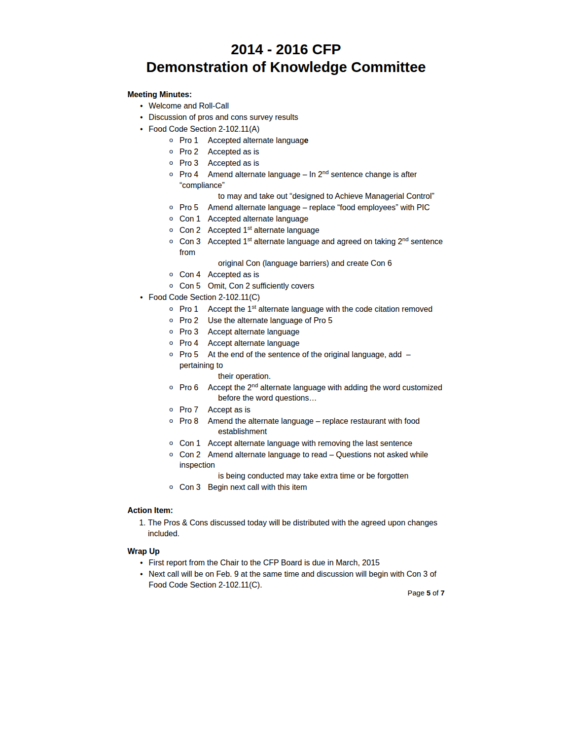2014 - 2016 CFPDemonstration of Knowledge Committee
Meeting Minutes:
Welcome and Roll-Call
Discussion of pros and cons survey results
Food Code Section 2-102.11(A)
Pro 1 Accepted alternate language
Pro 2 Accepted as is
Pro 3 Accepted as is
Pro 4 Amend alternate language – In 2nd sentence change is after “compliance” to may and take out “designed to Achieve Managerial Control”
Pro 5 Amend alternate language – replace “food employees” with PIC
Con 1 Accepted alternate language
Con 2 Accepted 1st alternate language
Con 3 Accepted 1st alternate language and agreed on taking 2nd sentence from original Con (language barriers) and create Con 6
Con 4 Accepted as is
Con 5 Omit, Con 2 sufficiently covers
Food Code Section 2-102.11(C)
Pro 1 Accept the 1st alternate language with the code citation removed
Pro 2 Use the alternate language of Pro 5
Pro 3 Accept alternate language
Pro 4 Accept alternate language
Pro 5 At the end of the sentence of the original language, add – pertaining to their operation.
Pro 6 Accept the 2nd alternate language with adding the word customized before the word questions…
Pro 7 Accept as is
Pro 8 Amend the alternate language – replace restaurant with food establishment
Con 1 Accept alternate language with removing the last sentence
Con 2 Amend alternate language to read – Questions not asked while inspection is being conducted may take extra time or be forgotten
Con 3 Begin next call with this item
Action Item:
The Pros & Cons discussed today will be distributed with the agreed upon changes included.
Wrap Up
First report from the Chair to the CFP Board is due in March, 2015
Next call will be on Feb. 9 at the same time and discussion will begin with Con 3 of Food Code Section 2-102.11(C).
Page 5 of 7